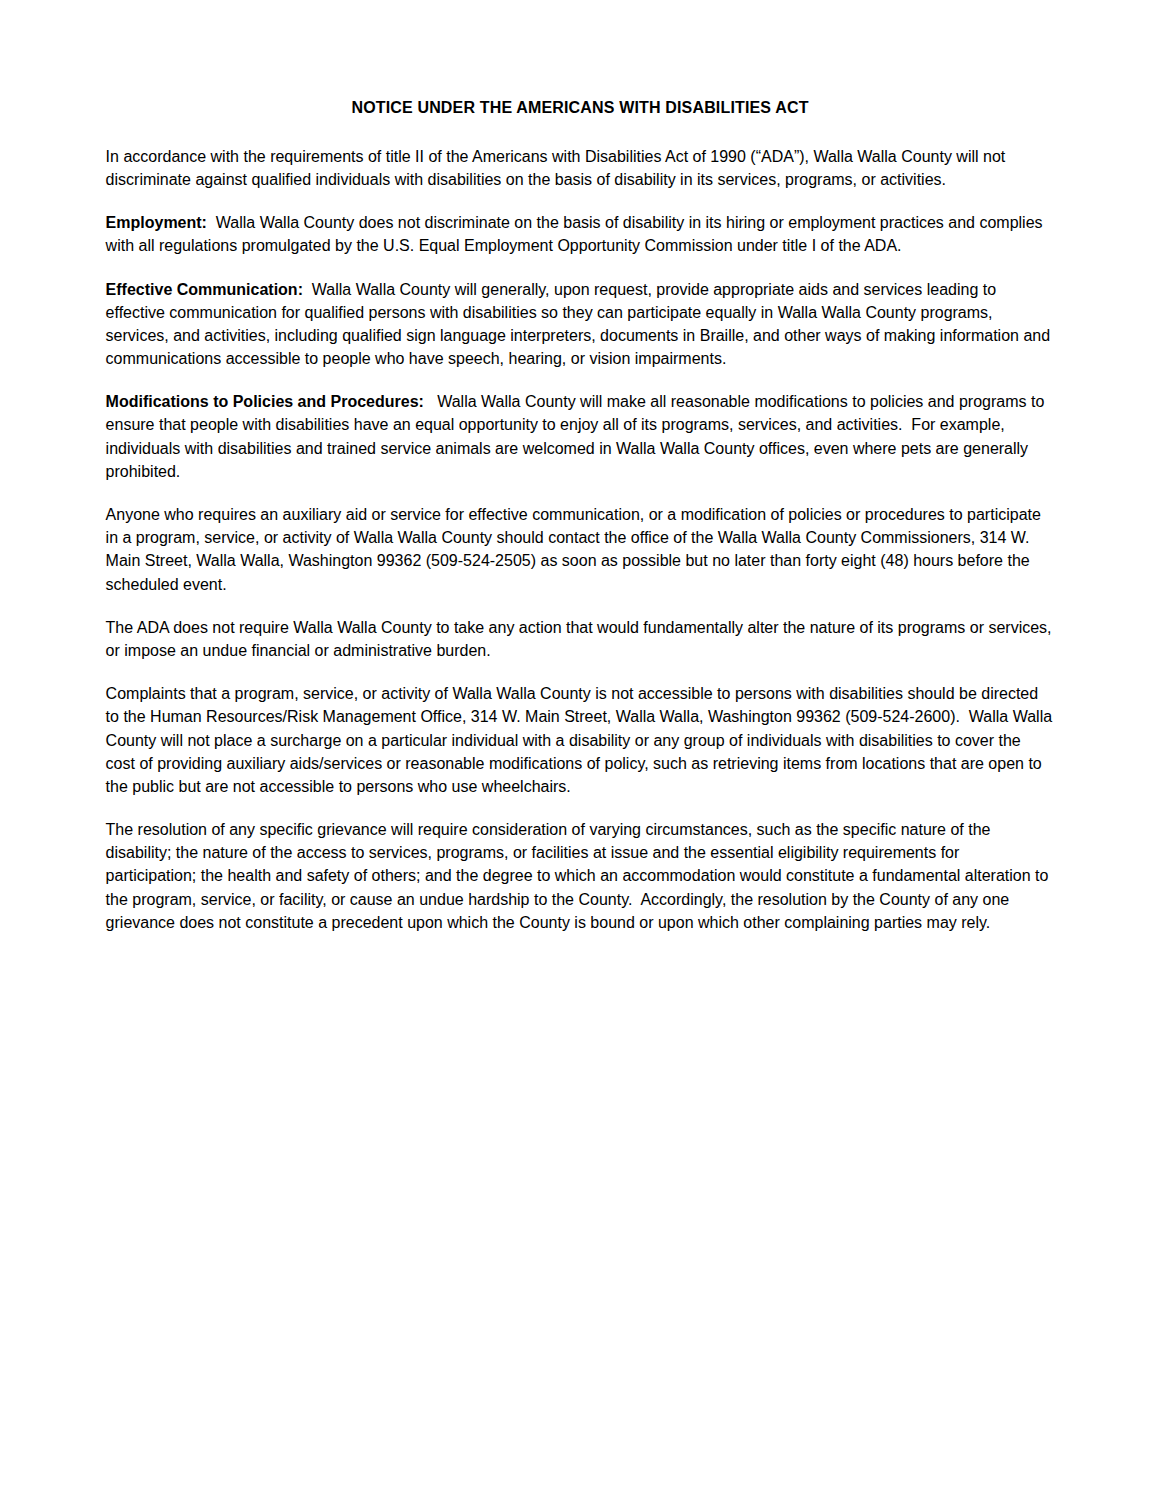NOTICE UNDER THE AMERICANS WITH DISABILITIES ACT
In accordance with the requirements of title II of the Americans with Disabilities Act of 1990 (“ADA”), Walla Walla County will not discriminate against qualified individuals with disabilities on the basis of disability in its services, programs, or activities.
Employment: Walla Walla County does not discriminate on the basis of disability in its hiring or employment practices and complies with all regulations promulgated by the U.S. Equal Employment Opportunity Commission under title I of the ADA.
Effective Communication: Walla Walla County will generally, upon request, provide appropriate aids and services leading to effective communication for qualified persons with disabilities so they can participate equally in Walla Walla County programs, services, and activities, including qualified sign language interpreters, documents in Braille, and other ways of making information and communications accessible to people who have speech, hearing, or vision impairments.
Modifications to Policies and Procedures: Walla Walla County will make all reasonable modifications to policies and programs to ensure that people with disabilities have an equal opportunity to enjoy all of its programs, services, and activities. For example, individuals with disabilities and trained service animals are welcomed in Walla Walla County offices, even where pets are generally prohibited.
Anyone who requires an auxiliary aid or service for effective communication, or a modification of policies or procedures to participate in a program, service, or activity of Walla Walla County should contact the office of the Walla Walla County Commissioners, 314 W. Main Street, Walla Walla, Washington 99362 (509-524-2505) as soon as possible but no later than forty eight (48) hours before the scheduled event.
The ADA does not require Walla Walla County to take any action that would fundamentally alter the nature of its programs or services, or impose an undue financial or administrative burden.
Complaints that a program, service, or activity of Walla Walla County is not accessible to persons with disabilities should be directed to the Human Resources/Risk Management Office, 314 W. Main Street, Walla Walla, Washington 99362 (509-524-2600). Walla Walla County will not place a surcharge on a particular individual with a disability or any group of individuals with disabilities to cover the cost of providing auxiliary aids/services or reasonable modifications of policy, such as retrieving items from locations that are open to the public but are not accessible to persons who use wheelchairs.
The resolution of any specific grievance will require consideration of varying circumstances, such as the specific nature of the disability; the nature of the access to services, programs, or facilities at issue and the essential eligibility requirements for participation; the health and safety of others; and the degree to which an accommodation would constitute a fundamental alteration to the program, service, or facility, or cause an undue hardship to the County. Accordingly, the resolution by the County of any one grievance does not constitute a precedent upon which the County is bound or upon which other complaining parties may rely.